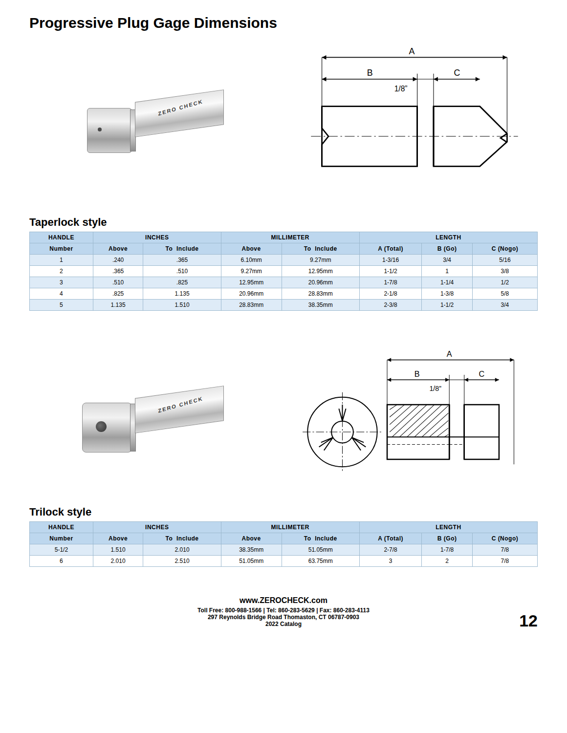Progressive Plug Gage Dimensions
ZERO CHECK
A B C 1/8”
Taperlock style
| HANDLE | INCHES | MILLIMETER | LENGTH |
| --- | --- | --- | --- |
| Number | Above | To Include | Above | To Include | A (Total) | B (Go) | C (Nogo) |
| 1 | .240 | .365 | 6.10mm | 9.27mm | 1-3/16 | 3/4 | 5/16 |
| 2 | .365 | .510 | 9.27mm | 12.95mm | 1-1/2 | 1 | 3/8 |
| 3 | .510 | .825 | 12.95mm | 20.96mm | 1-7/8 | 1-1/4 | 1/2 |
| 4 | .825 | 1.135 | 20.96mm | 28.83mm | 2-1/8 | 1-3/8 | 5/8 |
| 5 | 1.135 | 1.510 | 28.83mm | 38.35mm | 2-3/8 | 1-1/2 | 3/4 |
ZERO CHECK
A B C 1/8”
Trilock style
| HANDLE | INCHES | MILLIMETER | LENGTH |
| --- | --- | --- | --- |
| Number | Above | To Include | Above | To Include | A (Total) | B (Go) | C (Nogo) |
| 5-1/2 | 1.510 | 2.010 | 38.35mm | 51.05mm | 2-7/8 | 1-7/8 | 7/8 |
| 6 | 2.010 | 2.510 | 51.05mm | 63.75mm | 3 | 2 | 7/8 |
www.ZEROCHECK.com
Toll Free: 800-988-1566 | Tel: 860-283-5629 | Fax: 860-283-4113
297 Reynolds Bridge Road Thomaston, CT 06787-0903
2022 Catalog
12